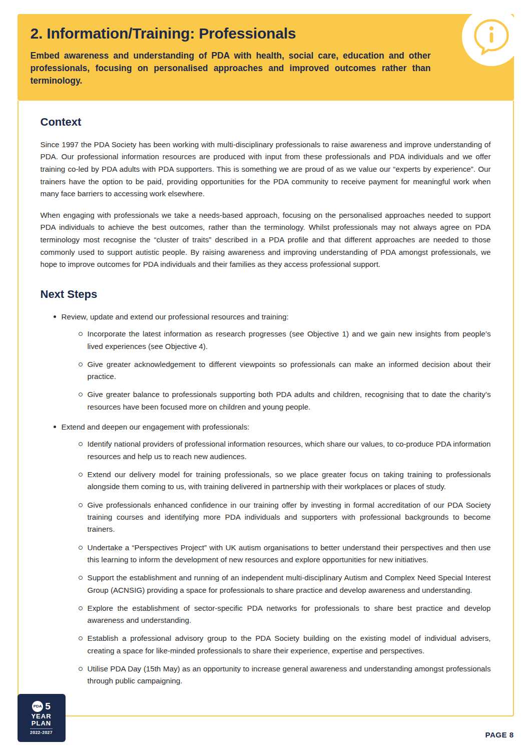2. Information/Training: Professionals
Embed awareness and understanding of PDA with health, social care, education and other professionals, focusing on personalised approaches and improved outcomes rather than terminology.
Context
Since 1997 the PDA Society has been working with multi-disciplinary professionals to raise awareness and improve understanding of PDA. Our professional information resources are produced with input from these professionals and PDA individuals and we offer training co-led by PDA adults with PDA supporters. This is something we are proud of as we value our “experts by experience”. Our trainers have the option to be paid, providing opportunities for the PDA community to receive payment for meaningful work when many face barriers to accessing work elsewhere.
When engaging with professionals we take a needs-based approach, focusing on the personalised approaches needed to support PDA individuals to achieve the best outcomes, rather than the terminology. Whilst professionals may not always agree on PDA terminology most recognise the “cluster of traits” described in a PDA profile and that different approaches are needed to those commonly used to support autistic people. By raising awareness and improving understanding of PDA amongst professionals, we hope to improve outcomes for PDA individuals and their families as they access professional support.
Next Steps
Review, update and extend our professional resources and training:
Incorporate the latest information as research progresses (see Objective 1) and we gain new insights from people’s lived experiences (see Objective 4).
Give greater acknowledgement to different viewpoints so professionals can make an informed decision about their practice.
Give greater balance to professionals supporting both PDA adults and children, recognising that to date the charity’s resources have been focused more on children and young people.
Extend and deepen our engagement with professionals:
Identify national providers of professional information resources, which share our values, to co-produce PDA information resources and help us to reach new audiences.
Extend our delivery model for training professionals, so we place greater focus on taking training to professionals alongside them coming to us, with training delivered in partnership with their workplaces or places of study.
Give professionals enhanced confidence in our training offer by investing in formal accreditation of our PDA Society training courses and identifying more PDA individuals and supporters with professional backgrounds to become trainers.
Undertake a “Perspectives Project” with UK autism organisations to better understand their perspectives and then use this learning to inform the development of new resources and explore opportunities for new initiatives.
Support the establishment and running of an independent multi-disciplinary Autism and Complex Need Special Interest Group (ACNSIG) providing a space for professionals to share practice and develop awareness and understanding.
Explore the establishment of sector-specific PDA networks for professionals to share best practice and develop awareness and understanding.
Establish a professional advisory group to the PDA Society building on the existing model of individual advisers, creating a space for like-minded professionals to share their experience, expertise and perspectives.
Utilise PDA Day (15th May) as an opportunity to increase general awareness and understanding amongst professionals through public campaigning.
PDA 5
YEAR
PLAN
2022-2027
PAGE 8